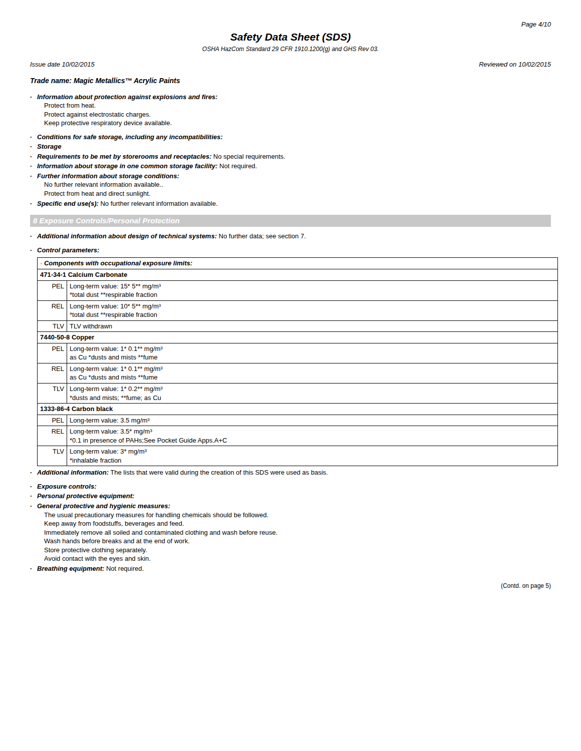Page 4/10
Safety Data Sheet (SDS)
OSHA HazCom Standard 29 CFR 1910.1200(g) and GHS Rev 03.
Issue date 10/02/2015 Reviewed on 10/02/2015
Trade name: Magic Metallics™ Acrylic Paints
Information about protection against explosions and fires:
Protect from heat.
Protect against electrostatic charges.
Keep protective respiratory device available.
Conditions for safe storage, including any incompatibilities:
Storage
Requirements to be met by storerooms and receptacles: No special requirements.
Information about storage in one common storage facility: Not required.
Further information about storage conditions:
No further relevant information available..
Protect from heat and direct sunlight.
Specific end use(s): No further relevant information available.
8 Exposure Controls/Personal Protection
Additional information about design of technical systems: No further data; see section 7.
Control parameters:
| · Components with occupational exposure limits: |
| 471-34-1 Calcium Carbonate |
| PEL | Long-term value: 15* 5** mg/m³ *total dust **respirable fraction |
| REL | Long-term value: 10* 5** mg/m³ *total dust **respirable fraction |
| TLV | TLV withdrawn |
| 7440-50-8 Copper |
| PEL | Long-term value: 1* 0.1** mg/m³ as Cu *dusts and mists **fume |
| REL | Long-term value: 1* 0.1** mg/m³ as Cu *dusts and mists **fume |
| TLV | Long-term value: 1* 0.2** mg/m³ *dusts and mists; **fume; as Cu |
| 1333-86-4 Carbon black |
| PEL | Long-term value: 3.5 mg/m³ |
| REL | Long-term value: 3.5* mg/m³ *0.1 in presence of PAHs;See Pocket Guide Apps.A+C |
| TLV | Long-term value: 3* mg/m³ *inhalable fraction |
Additional information: The lists that were valid during the creation of this SDS were used as basis.
Exposure controls:
Personal protective equipment:
General protective and hygienic measures:
The usual precautionary measures for handling chemicals should be followed.
Keep away from foodstuffs, beverages and feed.
Immediately remove all soiled and contaminated clothing and wash before reuse.
Wash hands before breaks and at the end of work.
Store protective clothing separately.
Avoid contact with the eyes and skin.
Breathing equipment: Not required.
(Contd. on page 5)